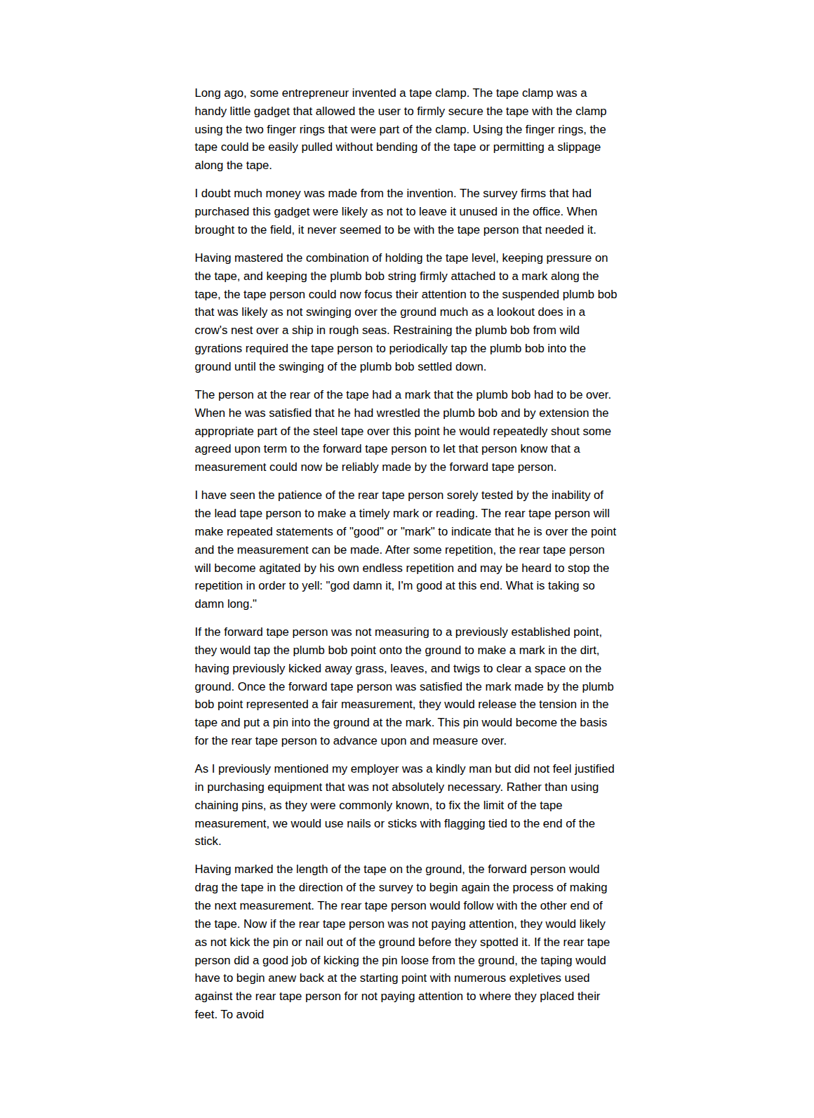Long ago, some entrepreneur invented a tape clamp. The tape clamp was a handy little gadget that allowed the user to firmly secure the tape with the clamp using the two finger rings that were part of the clamp. Using the finger rings, the tape could be easily pulled without bending of the tape or permitting a slippage along the tape.
I doubt much money was made from the invention. The survey firms that had purchased this gadget were likely as not to leave it unused in the office. When brought to the field, it never seemed to be with the tape person that needed it.
Having mastered the combination of holding the tape level, keeping pressure on the tape, and keeping the plumb bob string firmly attached to a mark along the tape, the tape person could now focus their attention to the suspended plumb bob that was likely as not swinging over the ground much as a lookout does in a crow's nest over a ship in rough seas. Restraining the plumb bob from wild gyrations required the tape person to periodically tap the plumb bob into the ground until the swinging of the plumb bob settled down.
The person at the rear of the tape had a mark that the plumb bob had to be over. When he was satisfied that he had wrestled the plumb bob and by extension the appropriate part of the steel tape over this point he would repeatedly shout some agreed upon term to the forward tape person to let that person know that a measurement could now be reliably made by the forward tape person.
I have seen the patience of the rear tape person sorely tested by the inability of the lead tape person to make a timely mark or reading. The rear tape person will make repeated statements of "good" or "mark" to indicate that he is over the point and the measurement can be made. After some repetition, the rear tape person will become agitated by his own endless repetition and may be heard to stop the repetition in order to yell: "god damn it, I'm good at this end. What is taking so damn long."
If the forward tape person was not measuring to a previously established point, they would tap the plumb bob point onto the ground to make a mark in the dirt, having previously kicked away grass, leaves, and twigs to clear a space on the ground. Once the forward tape person was satisfied the mark made by the plumb bob point represented a fair measurement, they would release the tension in the tape and put a pin into the ground at the mark. This pin would become the basis for the rear tape person to advance upon and measure over.
As I previously mentioned my employer was a kindly man but did not feel justified in purchasing equipment that was not absolutely necessary. Rather than using chaining pins, as they were commonly known, to fix the limit of the tape measurement, we would use nails or sticks with flagging tied to the end of the stick.
Having marked the length of the tape on the ground, the forward person would drag the tape in the direction of the survey to begin again the process of making the next measurement. The rear tape person would follow with the other end of the tape. Now if the rear tape person was not paying attention, they would likely as not kick the pin or nail out of the ground before they spotted it. If the rear tape person did a good job of kicking the pin loose from the ground, the taping would have to begin anew back at the starting point with numerous expletives used against the rear tape person for not paying attention to where they placed their feet. To avoid